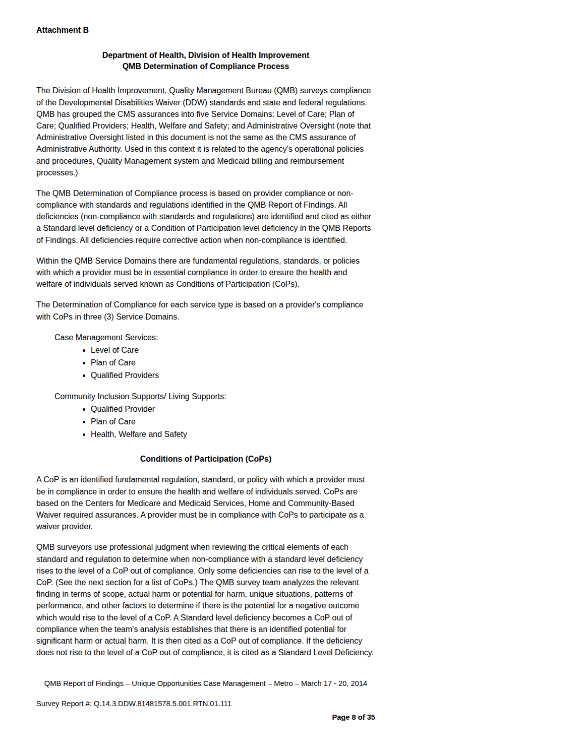Attachment B
Department of Health, Division of Health Improvement
QMB Determination of Compliance Process
The Division of Health Improvement, Quality Management Bureau (QMB) surveys compliance of the Developmental Disabilities Waiver (DDW) standards and state and federal regulations. QMB has grouped the CMS assurances into five Service Domains: Level of Care; Plan of Care; Qualified Providers; Health, Welfare and Safety; and Administrative Oversight (note that Administrative Oversight listed in this document is not the same as the CMS assurance of Administrative Authority. Used in this context it is related to the agency's operational policies and procedures, Quality Management system and Medicaid billing and reimbursement processes.)
The QMB Determination of Compliance process is based on provider compliance or non-compliance with standards and regulations identified in the QMB Report of Findings. All deficiencies (non-compliance with standards and regulations) are identified and cited as either a Standard level deficiency or a Condition of Participation level deficiency in the QMB Reports of Findings. All deficiencies require corrective action when non-compliance is identified.
Within the QMB Service Domains there are fundamental regulations, standards, or policies with which a provider must be in essential compliance in order to ensure the health and welfare of individuals served known as Conditions of Participation (CoPs).
The Determination of Compliance for each service type is based on a provider's compliance with CoPs in three (3) Service Domains.
Case Management Services:
Level of Care
Plan of Care
Qualified Providers
Community Inclusion Supports/ Living Supports:
Qualified Provider
Plan of Care
Health, Welfare and Safety
Conditions of Participation (CoPs)
A CoP is an identified fundamental regulation, standard, or policy with which a provider must be in compliance in order to ensure the health and welfare of individuals served. CoPs are based on the Centers for Medicare and Medicaid Services, Home and Community-Based Waiver required assurances. A provider must be in compliance with CoPs to participate as a waiver provider.
QMB surveyors use professional judgment when reviewing the critical elements of each standard and regulation to determine when non-compliance with a standard level deficiency rises to the level of a CoP out of compliance. Only some deficiencies can rise to the level of a CoP. (See the next section for a list of CoPs.) The QMB survey team analyzes the relevant finding in terms of scope, actual harm or potential for harm, unique situations, patterns of performance, and other factors to determine if there is the potential for a negative outcome which would rise to the level of a CoP. A Standard level deficiency becomes a CoP out of compliance when the team's analysis establishes that there is an identified potential for significant harm or actual harm. It is then cited as a CoP out of compliance. If the deficiency does not rise to the level of a CoP out of compliance, it is cited as a Standard Level Deficiency.
QMB Report of Findings – Unique Opportunities Case Management – Metro – March 17 - 20, 2014
Survey Report #: Q.14.3.DDW.81481578.5.001.RTN.01.111
Page 8 of 35